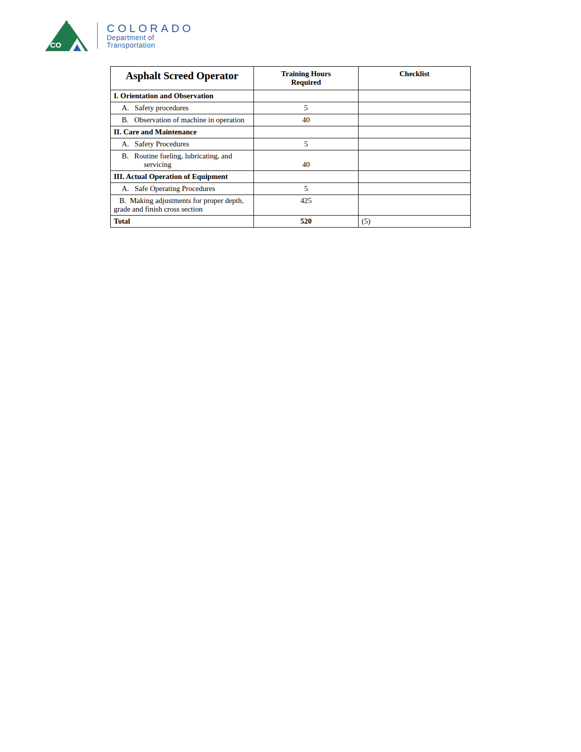C D O T
CO
COLORADO
Department of
Transportation
| Asphalt Screed Operator | Training Hours Required | Checklist |
| I. Orientation and Observation | | |
| A. Safety procedures | 5 | |
| B. Observation of machine in operation | 40 | |
| II. Care and Maintenance | | |
| A. Safety Procedures | 5 | |
| B. Routine fueling, lubricating, and servicing | 40 | |
| III. Actual Operation of Equipment | | |
| A. Safe Operating Procedures | 5 | |
| B. Making adjustments for proper depth, grade and finish cross section | 425 | |
| Total | 520 | (5) |